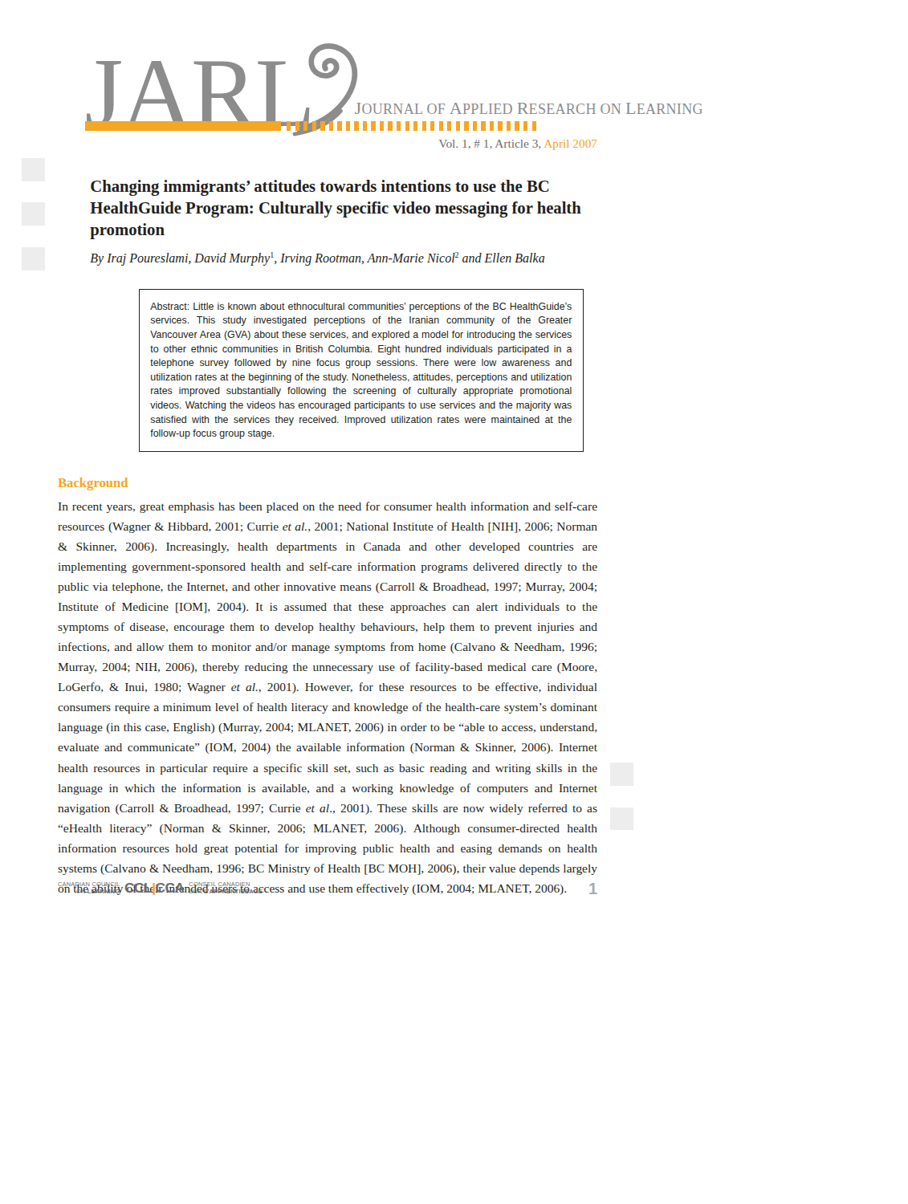JARL
JOURNAL OF APPLIED RESEARCH ON LEARNING
Vol. 1, # 1, Article 3, April 2007
Changing immigrants’ attitudes towards intentions to use the BC HealthGuide Program: Culturally specific video messaging for health promotion
By Iraj Poureslami, David Murphy1, Irving Rootman, Ann-Marie Nicol2 and Ellen Balka
Abstract: Little is known about ethnocultural communities’ perceptions of the BC HealthGuide’s services. This study investigated perceptions of the Iranian community of the Greater Vancouver Area (GVA) about these services, and explored a model for introducing the services to other ethnic communities in British Columbia. Eight hundred individuals participated in a telephone survey followed by nine focus group sessions. There were low awareness and utilization rates at the beginning of the study. Nonetheless, attitudes, perceptions and utilization rates improved substantially following the screening of culturally appropriate promotional videos. Watching the videos has encouraged participants to use services and the majority was satisfied with the services they received. Improved utilization rates were maintained at the follow-up focus group stage.
Background
In recent years, great emphasis has been placed on the need for consumer health information and self-care resources (Wagner & Hibbard, 2001; Currie et al., 2001; National Institute of Health [NIH], 2006; Norman & Skinner, 2006). Increasingly, health departments in Canada and other developed countries are implementing government-sponsored health and self-care information programs delivered directly to the public via telephone, the Internet, and other innovative means (Carroll & Broadhead, 1997; Murray, 2004; Institute of Medicine [IOM], 2004). It is assumed that these approaches can alert individuals to the symptoms of disease, encourage them to develop healthy behaviours, help them to prevent injuries and infections, and allow them to monitor and/or manage symptoms from home (Calvano & Needham, 1996; Murray, 2004; NIH, 2006), thereby reducing the unnecessary use of facility-based medical care (Moore, LoGerfo, & Inui, 1980; Wagner et al., 2001). However, for these resources to be effective, individual consumers require a minimum level of health literacy and knowledge of the health-care system’s dominant language (in this case, English) (Murray, 2004; MLANET, 2006) in order to be “able to access, understand, evaluate and communicate” (IOM, 2004) the available information (Norman & Skinner, 2006). Internet health resources in particular require a specific skill set, such as basic reading and writing skills in the language in which the information is available, and a working knowledge of computers and Internet navigation (Carroll & Broadhead, 1997; Currie et al., 2001). These skills are now widely referred to as “eHealth literacy” (Norman & Skinner, 2006; MLANET, 2006). Although consumer-directed health information resources hold great potential for improving public health and easing demands on health systems (Calvano & Needham, 1996; BC Ministry of Health [BC MOH], 2006), their value depends largely on the ability of their intended users to access and use them effectively (IOM, 2004; MLANET, 2006).
CANADIAN COUNCIL
ON LEARNING
CCL|CCA
CONSEIL CANADIEN
SUR L’APPRENTISSAGE
1